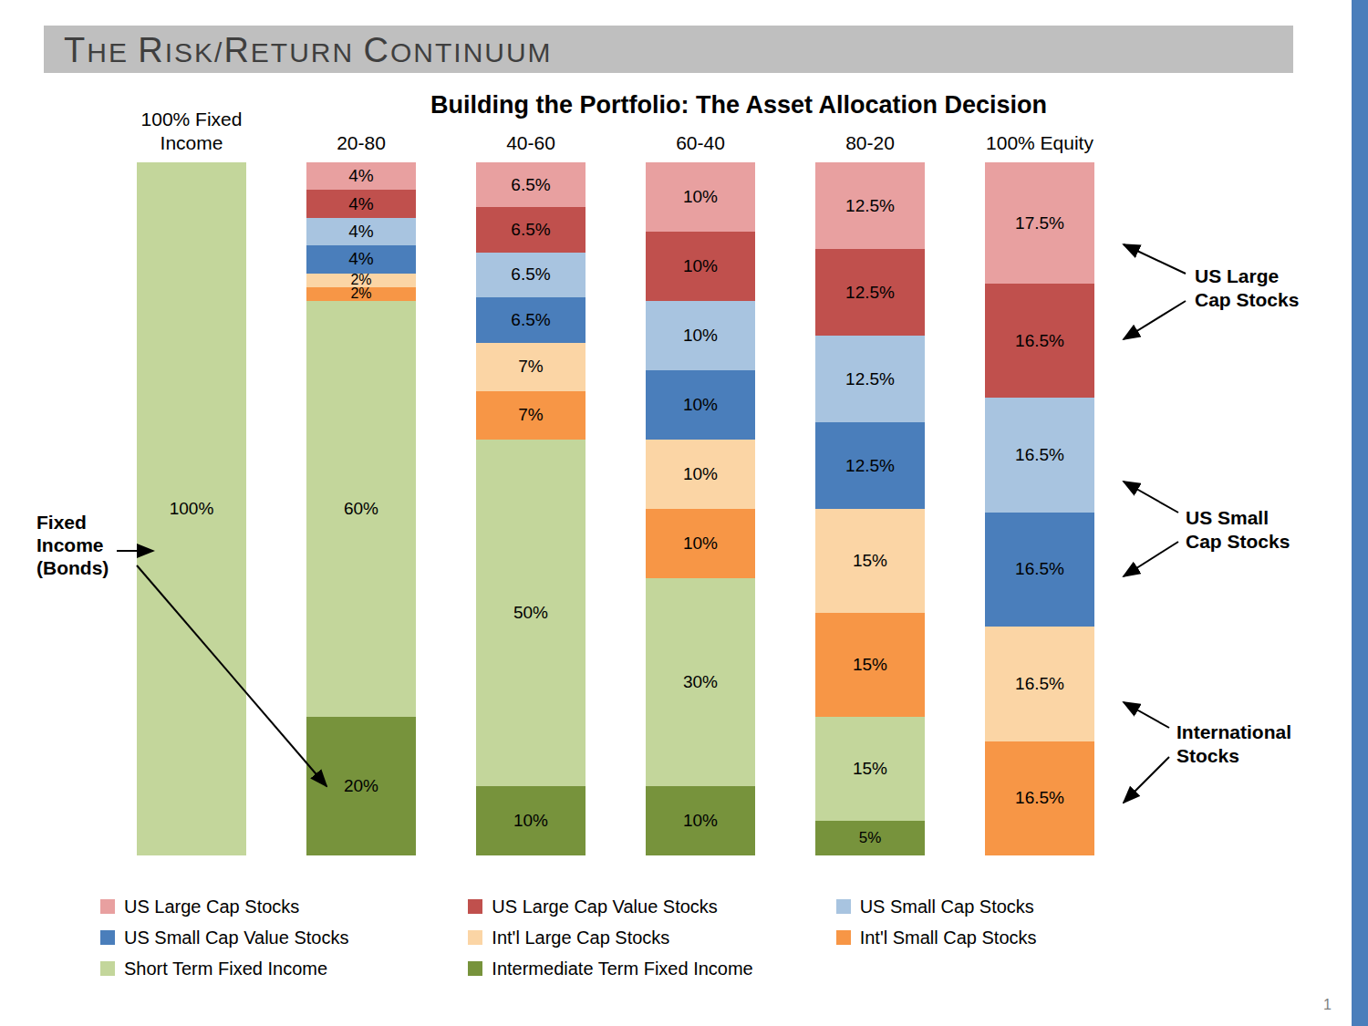THE RISK/RETURN CONTINUUM
Building the Portfolio: The Asset Allocation Decision
100% Fixed
Income
100%
20-80
4%
4%
4%
4%
2%
2%
60%
20%
40-60
6.5%
6.5%
6.5%
6.5%
7%
7%
50%
10%
60-40
10%
10%
10%
10%
10%
10%
30%
10%
80-20
12.5%
12.5%
12.5%
12.5%
15%
15%
15%
5%
100% Equity
17.5%
16.5%
16.5%
16.5%
16.5%
16.5%
Fixed
Income
(Bonds)
US Large
Cap Stocks
US Small
Cap Stocks
International
Stocks
US Large Cap Stocks
US Large Cap Value Stocks
US Small Cap Stocks
US Small Cap Value Stocks
Int'l Large Cap Stocks
Int'l Small Cap Stocks
Short Term Fixed Income
Intermediate Term Fixed Income
1